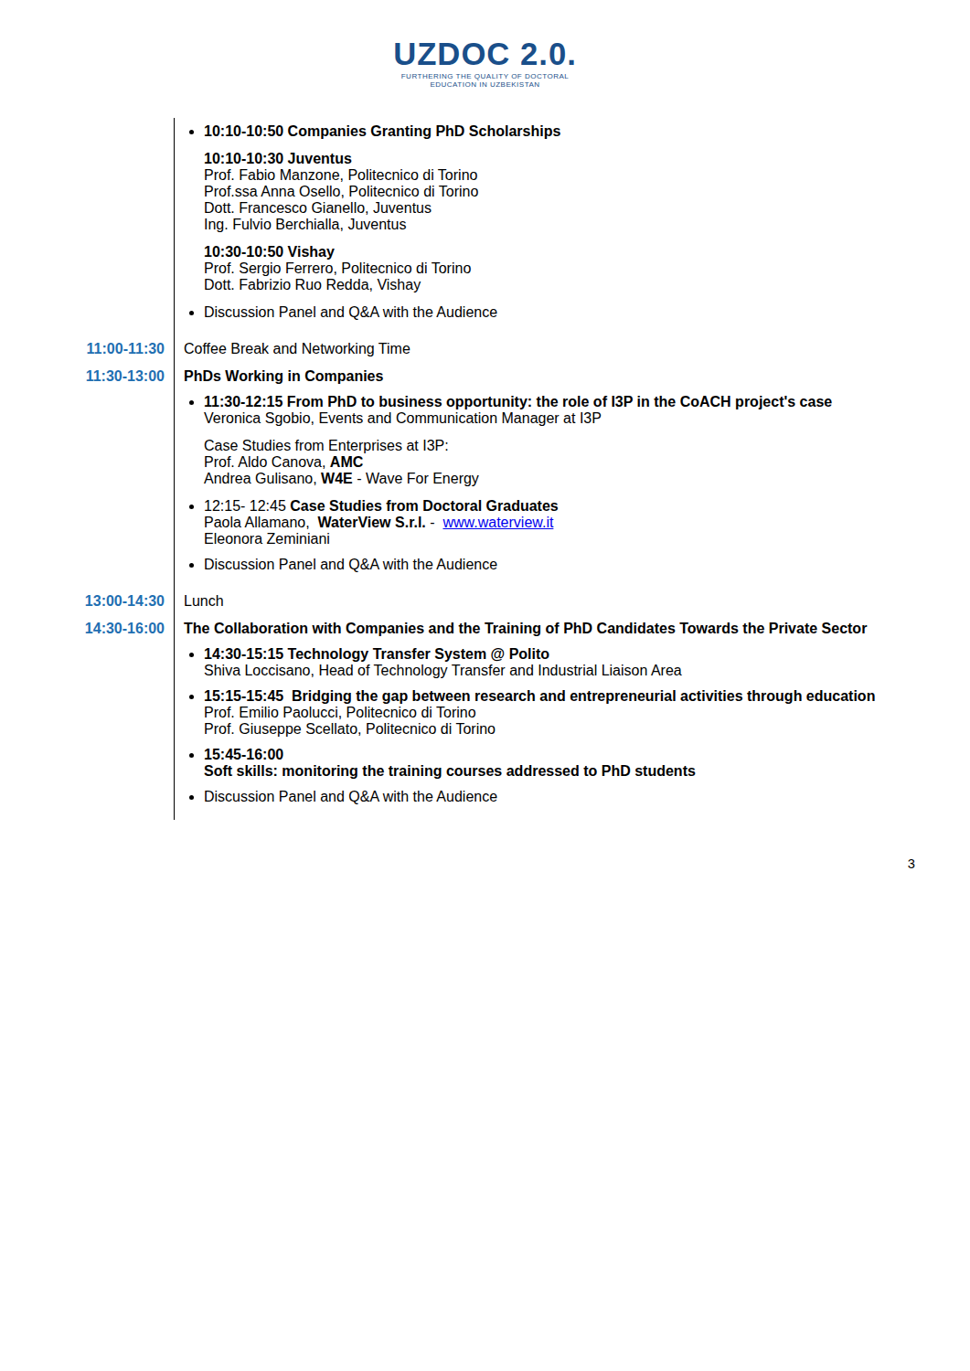UZDOC 2.0.
FURTHERING THE QUALITY OF DOCTORAL
EDUCATION IN UZBEKISTAN
| | 10:10-10:50 Companies Granting PhD Scholarships 10:10-10:30 Juventus Prof. Fabio Manzone, Politecnico di Torino Prof.ssa Anna Osello, Politecnico di Torino Dott. Francesco Gianello, Juventus Ing. Fulvio Berchialla, Juventus 10:30-10:50 Vishay Prof. Sergio Ferrero, Politecnico di Torino Dott. Fabrizio Ruo Redda, Vishay Discussion Panel and Q&A with the Audience |
| 11:00-11:30 | Coffee Break and Networking Time |
| 11:30-13:00 | PhDs Working in Companies 11:30-12:15 From PhD to business opportunity: the role of I3P in the CoACH project's case Veronica Sgobio, Events and Communication Manager at I3P Case Studies from Enterprises at I3P: Prof. Aldo Canova, AMC Andrea Gulisano, W4E - Wave For Energy 12:15- 12:45 Case Studies from Doctoral Graduates Paola Allamano, WaterView S.r.l. - www.waterview.it Eleonora Zeminiani Discussion Panel and Q&A with the Audience |
| 13:00-14:30 | Lunch |
| 14:30-16:00 | The Collaboration with Companies and the Training of PhD Candidates Towards the Private Sector 14:30-15:15 Technology Transfer System @ Polito Shiva Loccisano, Head of Technology Transfer and Industrial Liaison Area 15:15-15:45 Bridging the gap between research and entrepreneurial activities through education Prof. Emilio Paolucci, Politecnico di Torino Prof. Giuseppe Scellato, Politecnico di Torino 15:45-16:00 Soft skills: monitoring the training courses addressed to PhD students Discussion Panel and Q&A with the Audience |
3